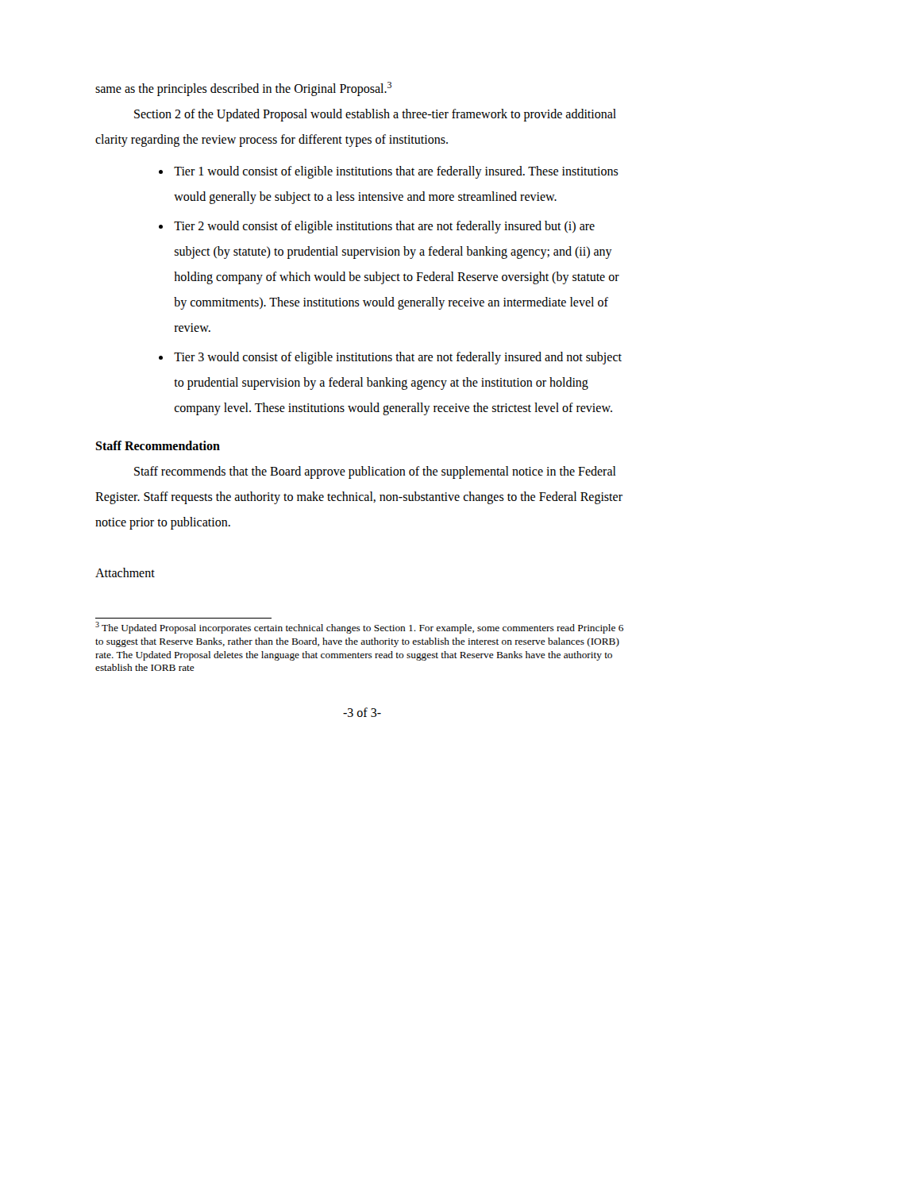same as the principles described in the Original Proposal.3
Section 2 of the Updated Proposal would establish a three-tier framework to provide additional clarity regarding the review process for different types of institutions.
Tier 1 would consist of eligible institutions that are federally insured. These institutions would generally be subject to a less intensive and more streamlined review.
Tier 2 would consist of eligible institutions that are not federally insured but (i) are subject (by statute) to prudential supervision by a federal banking agency; and (ii) any holding company of which would be subject to Federal Reserve oversight (by statute or by commitments). These institutions would generally receive an intermediate level of review.
Tier 3 would consist of eligible institutions that are not federally insured and not subject to prudential supervision by a federal banking agency at the institution or holding company level. These institutions would generally receive the strictest level of review.
Staff Recommendation
Staff recommends that the Board approve publication of the supplemental notice in the Federal Register. Staff requests the authority to make technical, non-substantive changes to the Federal Register notice prior to publication.
Attachment
3 The Updated Proposal incorporates certain technical changes to Section 1. For example, some commenters read Principle 6 to suggest that Reserve Banks, rather than the Board, have the authority to establish the interest on reserve balances (IORB) rate. The Updated Proposal deletes the language that commenters read to suggest that Reserve Banks have the authority to establish the IORB rate
-3 of 3-